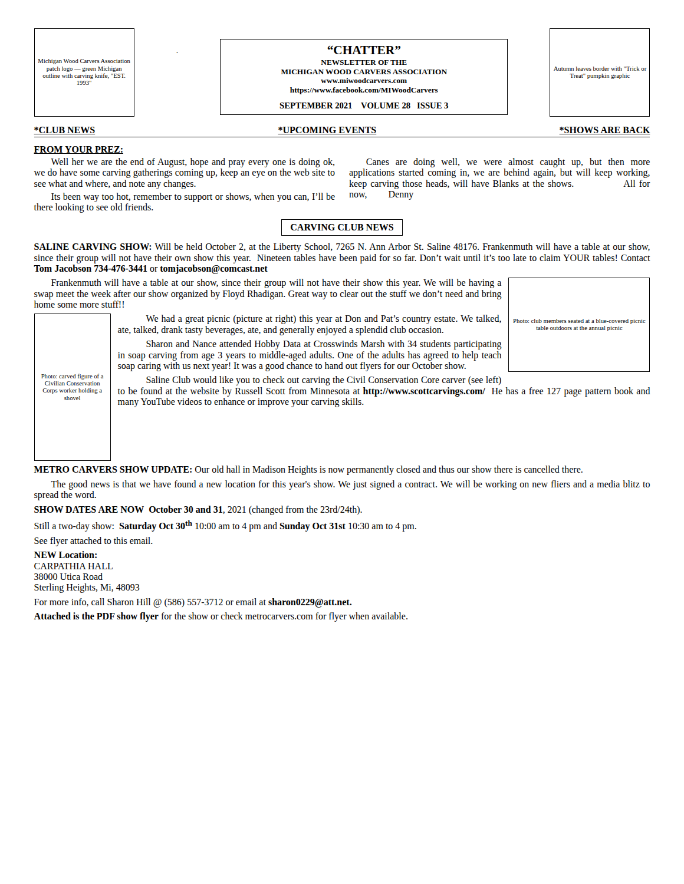Michigan Wood Carvers Association patch logo — green Michigan outline with carving knife, "EST. 1993"
.
“CHATTER”
NEWSLETTER OF THE
MICHIGAN WOOD CARVERS ASSOCIATION
www.miwoodcarvers.com
https://www.facebook.com/MIWoodCarvers
SEPTEMBER 2021 VOLUME 28 ISSUE 3
Autumn leaves border with "Trick or Treat" pumpkin graphic
*CLUB NEWS *UPCOMING EVENTS *SHOWS ARE BACK
FROM YOUR PREZ:
Well her we are the end of August, hope and pray every one is doing ok, we do have some carving gatherings coming up, keep an eye on the web site to see what and where, and note any changes.
Its been way too hot, remember to support or shows, when you can, I’ll be there looking to see old friends.
Canes are doing well, we were almost caught up, but then more applications started coming in, we are behind again, but will keep working, keep carving those heads, will have Blanks at the shows. All for now, Denny
CARVING CLUB NEWS
SALINE CARVING SHOW: Will be held October 2, at the Liberty School, 7265 N. Ann Arbor St. Saline 48176. Frankenmuth will have a table at our show, since their group will not have their own show this year. Nineteen tables have been paid for so far. Don’t wait until it’s too late to claim YOUR tables! Contact Tom Jacobson 734-476-3441 or tomjacobson@comcast.net
Photo: club members seated at a blue-covered picnic table outdoors at the annual picnic
Frankenmuth will have a table at our show, since their group will not have their show this year. We will be having a swap meet the week after our show organized by Floyd Rhadigan. Great way to clear out the stuff we don’t need and bring home some more stuff!!
Photo: carved figure of a Civilian Conservation Corps worker holding a shovel
We had a great picnic (picture at right) this year at Don and Pat’s country estate. We talked, ate, talked, drank tasty beverages, ate, and generally enjoyed a splendid club occasion.
Sharon and Nance attended Hobby Data at Crosswinds Marsh with 34 students participating in soap carving from age 3 years to middle-aged adults. One of the adults has agreed to help teach soap caring with us next year! It was a good chance to hand out flyers for our October show.
Saline Club would like you to check out carving the Civil Conservation Core carver (see left) to be found at the website by Russell Scott from Minnesota at http://www.scottcarvings.com/ He has a free 127 page pattern book and many YouTube videos to enhance or improve your carving skills.
METRO CARVERS SHOW UPDATE: Our old hall in Madison Heights is now permanently closed and thus our show there is cancelled there.
The good news is that we have found a new location for this year's show. We just signed a contract. We will be working on new fliers and a media blitz to spread the word.
SHOW DATES ARE NOW October 30 and 31, 2021 (changed from the 23rd/24th).
Still a two-day show: Saturday Oct 30th 10:00 am to 4 pm and Sunday Oct 31st 10:30 am to 4 pm.
See flyer attached to this email.
NEW Location:
CARPATHIA HALL
38000 Utica Road
Sterling Heights, Mi, 48093
For more info, call Sharon Hill @ (586) 557-3712 or email at sharon0229@att.net.
Attached is the PDF show flyer for the show or check metrocarvers.com for flyer when available.